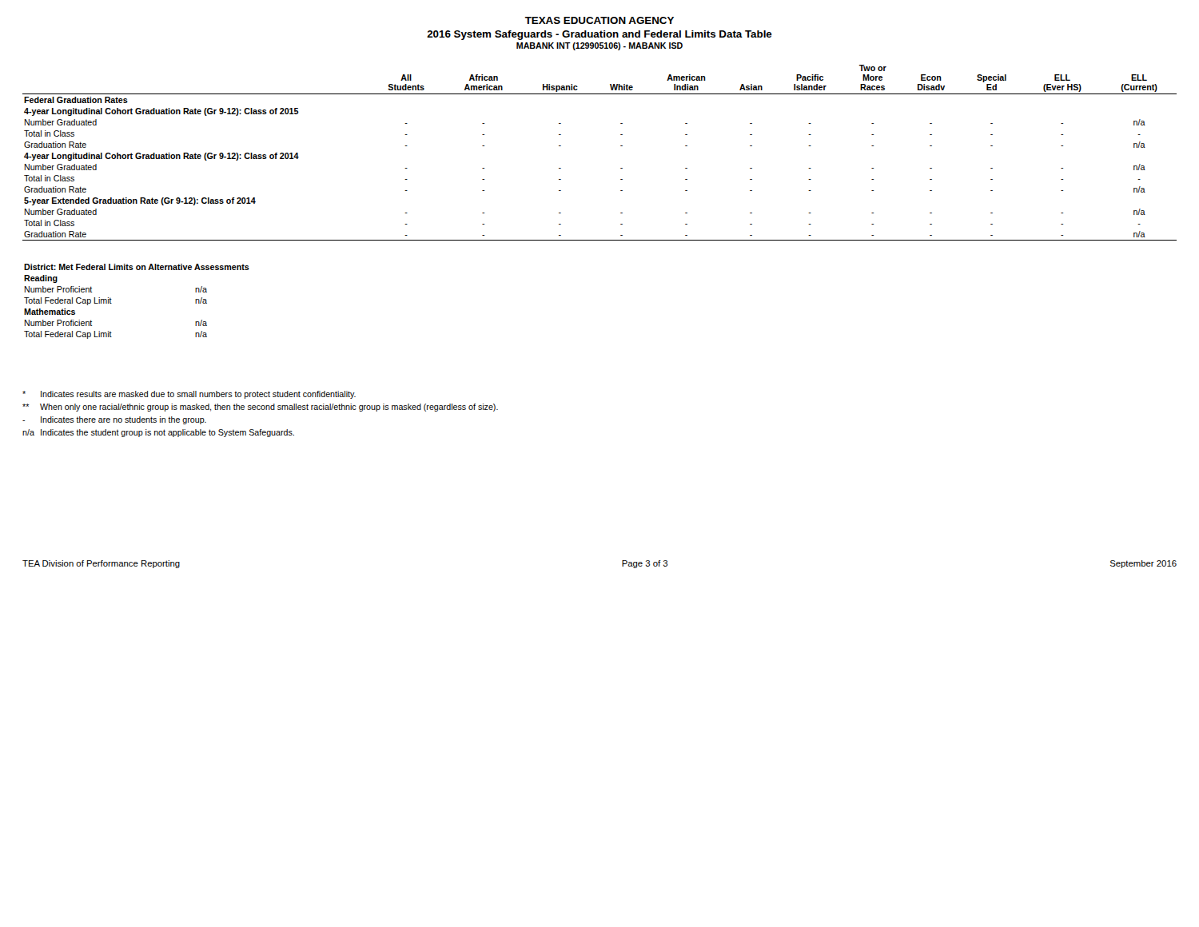TEXAS EDUCATION AGENCY
2016 System Safeguards - Graduation and Federal Limits Data Table
MABANK INT (129905106) - MABANK ISD
| | | | | | | | | Two or | | | | |
| --- | --- | --- | --- | --- | --- | --- | --- | --- | --- | --- | --- | --- |
| | All | African | | | American | | Pacific | More | Econ | Special | ELL | ELL |
| | Students | American | Hispanic | White | Indian | Asian | Islander | Races | Disadv | Ed | (Ever HS) | (Current) |
| Federal Graduation Rates |
| 4-year Longitudinal Cohort Graduation Rate (Gr 9-12): Class of 2015 |
| Number Graduated | - | - | - | - | - | - | - | - | - | - | - | n/a |
| Total in Class | - | - | - | - | - | - | - | - | - | - | - | - |
| Graduation Rate | - | - | - | - | - | - | - | - | - | - | - | n/a |
| 4-year Longitudinal Cohort Graduation Rate (Gr 9-12): Class of 2014 |
| Number Graduated | - | - | - | - | - | - | - | - | - | - | - | n/a |
| Total in Class | - | - | - | - | - | - | - | - | - | - | - | - |
| Graduation Rate | - | - | - | - | - | - | - | - | - | - | - | n/a |
| 5-year Extended Graduation Rate (Gr 9-12): Class of 2014 |
| Number Graduated | - | - | - | - | - | - | - | - | - | - | - | n/a |
| Total in Class | - | - | - | - | - | - | - | - | - | - | - | - |
| Graduation Rate | - | - | - | - | - | - | - | - | - | - | - | n/a |
| District: Met Federal Limits on Alternative Assessments |
| Reading |
| Number Proficient | n/a |
| Total Federal Cap Limit | n/a |
| Mathematics |
| Number Proficient | n/a |
| Total Federal Cap Limit | n/a |
*
Indicates results are masked due to small numbers to protect student confidentiality.
**
When only one racial/ethnic group is masked, then the second smallest racial/ethnic group is masked (regardless of size).
-
Indicates there are no students in the group.
n/a
Indicates the student group is not applicable to System Safeguards.
TEA Division of Performance Reporting
Page 3 of 3
September 2016